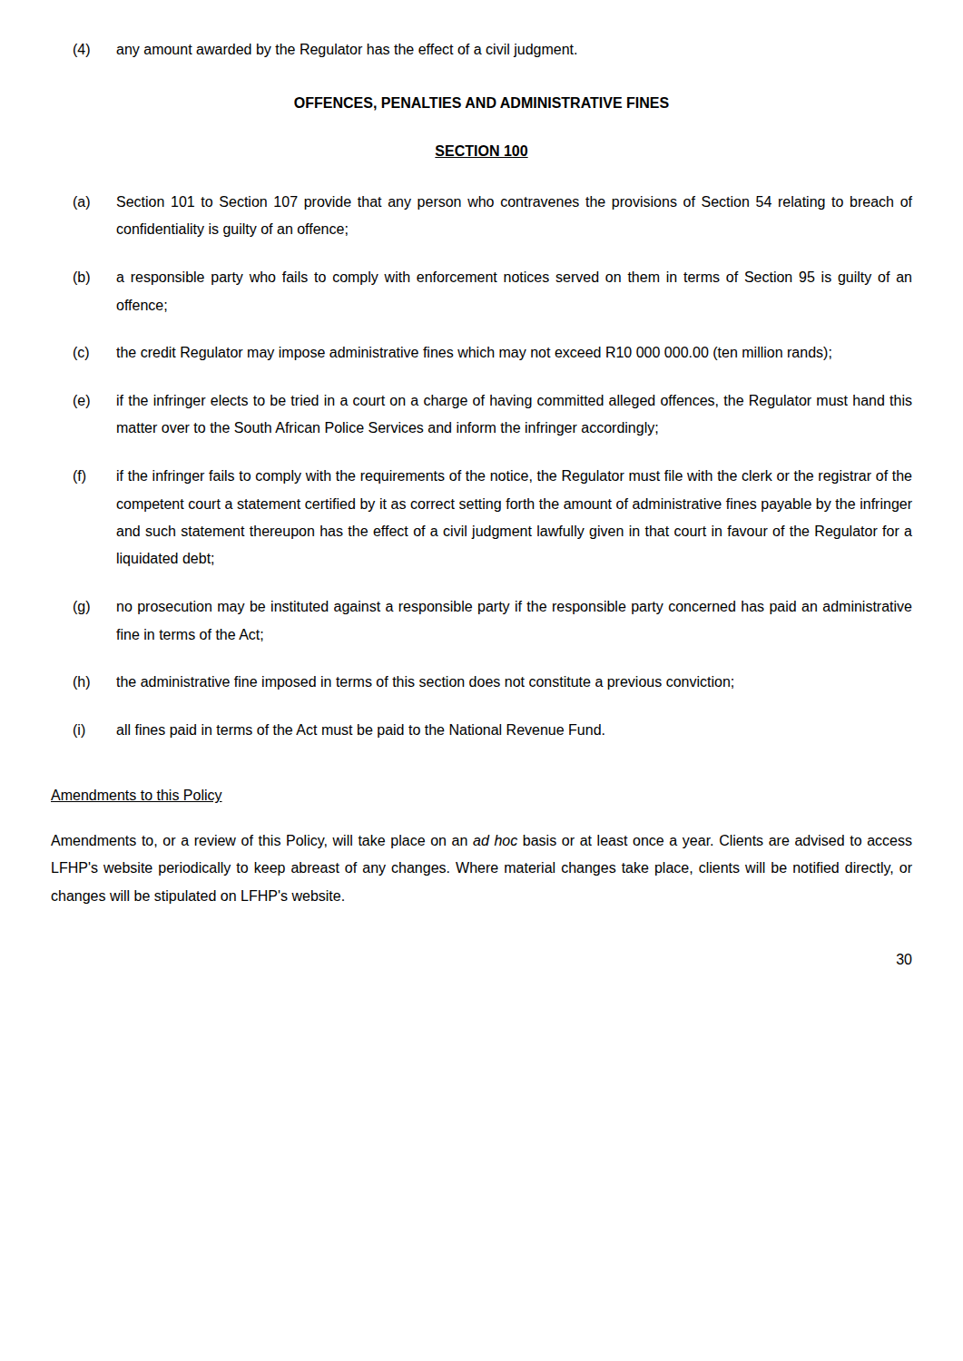(4)
any amount awarded by the Regulator has the effect of a civil judgment.
Offences, Penalties and Administrative Fines
SECTION 100
(a)
Section 101 to Section 107 provide that any person who contravenes the provisions of Section 54 relating to breach of confidentiality is guilty of an offence;
(b)
a responsible party who fails to comply with enforcement notices served on them in terms of Section 95 is guilty of an offence;
(c)
the credit Regulator may impose administrative fines which may not exceed R10 000 000.00 (ten million rands);
(e)
if the infringer elects to be tried in a court on a charge of having committed alleged offences, the Regulator must hand this matter over to the South African Police Services and inform the infringer accordingly;
(f)
if the infringer fails to comply with the requirements of the notice, the Regulator must file with the clerk or the registrar of the competent court a statement certified by it as correct setting forth the amount of administrative fines payable by the infringer and such statement thereupon has the effect of a civil judgment lawfully given in that court in favour of the Regulator for a liquidated debt;
(g)
no prosecution may be instituted against a responsible party if the responsible party concerned has paid an administrative fine in terms of the Act;
(h)
the administrative fine imposed in terms of this section does not constitute a previous conviction;
(i)
all fines paid in terms of the Act must be paid to the National Revenue Fund.
Amendments to this Policy
Amendments to, or a review of this Policy, will take place on an ad hoc basis or at least once a year. Clients are advised to access LFHP's website periodically to keep abreast of any changes. Where material changes take place, clients will be notified directly, or changes will be stipulated on LFHP's website.
30